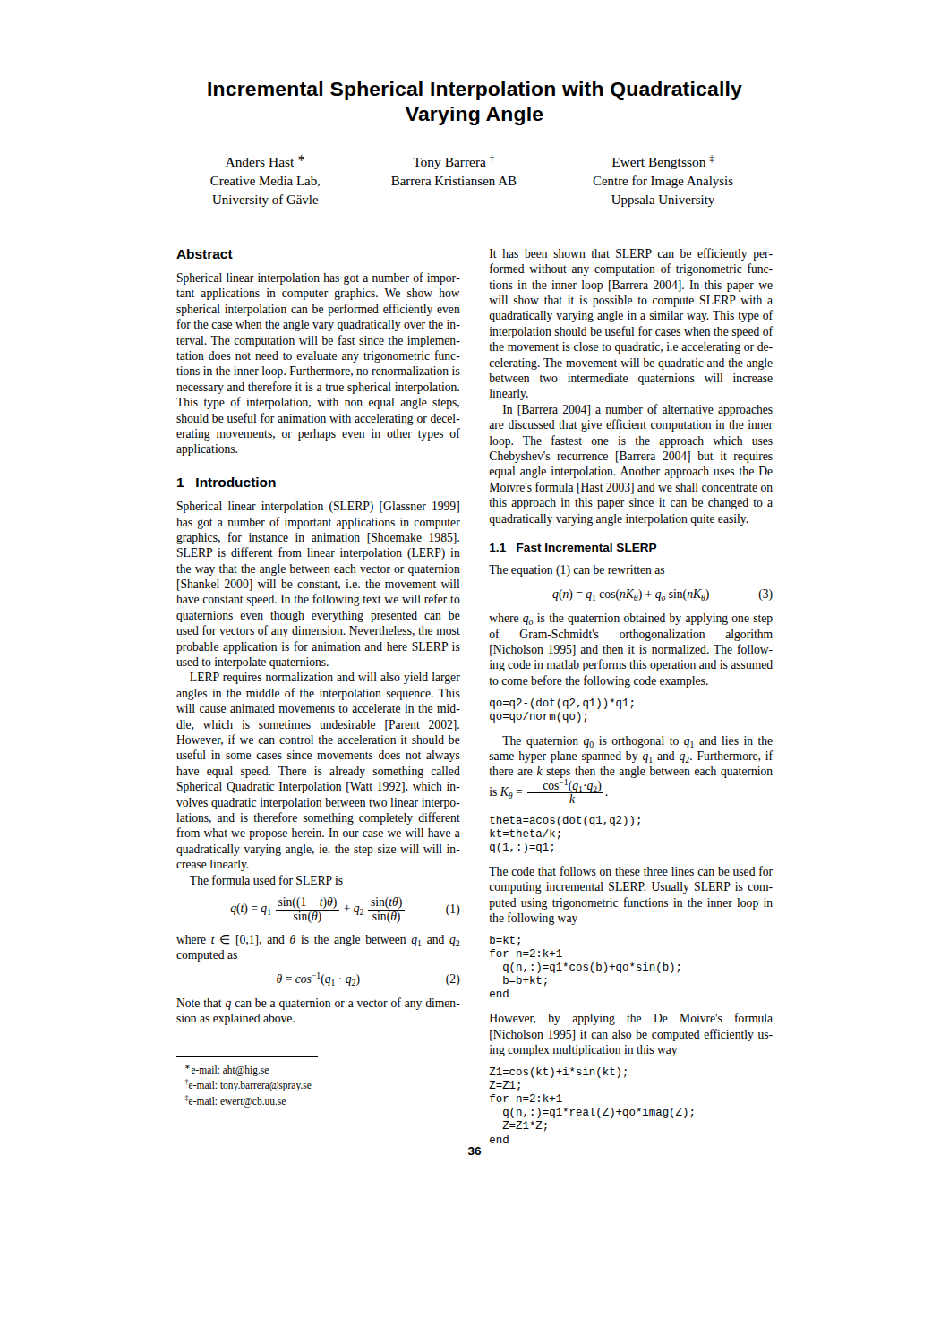Incremental Spherical Interpolation with Quadratically Varying Angle
| Anders Hast ∗ Creative Media Lab, University of Gävle | Tony Barrera † Barrera Kristiansen AB | Ewert Bengtsson ‡ Centre for Image Analysis Uppsala University |
Abstract
Spherical linear interpolation has got a number of important applications in computer graphics. We show how spherical interpolation can be performed efficiently even for the case when the angle vary quadratically over the interval. The computation will be fast since the implementation does not need to evaluate any trigonometric functions in the inner loop. Furthermore, no renormalization is necessary and therefore it is a true spherical interpolation. This type of interpolation, with non equal angle steps, should be useful for animation with accelerating or decelerating movements, or perhaps even in other types of applications.
1 Introduction
Spherical linear interpolation (SLERP) [Glassner 1999] has got a number of important applications in computer graphics, for instance in animation [Shoemake 1985]. SLERP is different from linear interpolation (LERP) in the way that the angle between each vector or quaternion [Shankel 2000] will be constant, i.e. the movement will have constant speed. In the following text we will refer to quaternions even though everything presented can be used for vectors of any dimension. Nevertheless, the most probable application is for animation and here SLERP is used to interpolate quaternions.
LERP requires normalization and will also yield larger angles in the middle of the interpolation sequence. This will cause animated movements to accelerate in the middle, which is sometimes undesirable [Parent 2002]. However, if we can control the acceleration it should be useful in some cases since movements does not always have equal speed. There is already something called Spherical Quadratic Interpolation [Watt 1992], which involves quadratic interpolation between two linear interpolations, and is therefore something completely different from what we propose herein. In our case we will have a quadratically varying angle, ie. the step size will will increase linearly.
The formula used for SLERP is
q(t) = q1 sin((1 − t)θ) sin(θ) + q2 sin(tθ) sin(θ) (1)
where t ∈ [0,1], and θ is the angle between q1 and q2 computed as
θ = cos−1(q1 · q2) (2)
Note that q can be a quaternion or a vector of any dimension as explained above.
∗e-mail: aht@hig.se
†e-mail: tony.barrera@spray.se
‡e-mail: ewert@cb.uu.se
It has been shown that SLERP can be efficiently performed without any computation of trigonometric functions in the inner loop [Barrera 2004]. In this paper we will show that it is possible to compute SLERP with a quadratically varying angle in a similar way. This type of interpolation should be useful for cases when the speed of the movement is close to quadratic, i.e accelerating or decelerating. The movement will be quadratic and the angle between two intermediate quaternions will increase linearly.
In [Barrera 2004] a number of alternative approaches are discussed that give efficient computation in the inner loop. The fastest one is the approach which uses Chebyshev's recurrence [Barrera 2004] but it requires equal angle interpolation. Another approach uses the De Moivre's formula [Hast 2003] and we shall concentrate on this approach in this paper since it can be changed to a quadratically varying angle interpolation quite easily.
1.1 Fast Incremental SLERP
The equation (1) can be rewritten as
q(n) = q1 cos(nKθ) + qo sin(nKθ) (3)
where qo is the quaternion obtained by applying one step of Gram-Schmidt's orthogonalization algorithm [Nicholson 1995] and then it is normalized. The following code in matlab performs this operation and is assumed to come before the following code examples.
qo=q2-(dot(q2,q1))*q1;
qo=qo/norm(qo);
The quaternion q0 is orthogonal to q1 and lies in the same hyper plane spanned by q1 and q2. Furthermore, if there are k steps then the angle between each quaternion is Kθ = cos−1(q1·q2) k.
theta=acos(dot(q1,q2));
kt=theta/k;
q(1,:)=q1;
The code that follows on these three lines can be used for computing incremental SLERP. Usually SLERP is computed using trigonometric functions in the inner loop in the following way
b=kt;
for n=2:k+1
  q(n,:)=q1*cos(b)+qo*sin(b);
  b=b+kt;
end
However, by applying the De Moivre's formula [Nicholson 1995] it can also be computed efficiently using complex multiplication in this way
Z1=cos(kt)+i*sin(kt);
Z=Z1;
for n=2:k+1
  q(n,:)=q1*real(Z)+qo*imag(Z);
  Z=Z1*Z;
end
36